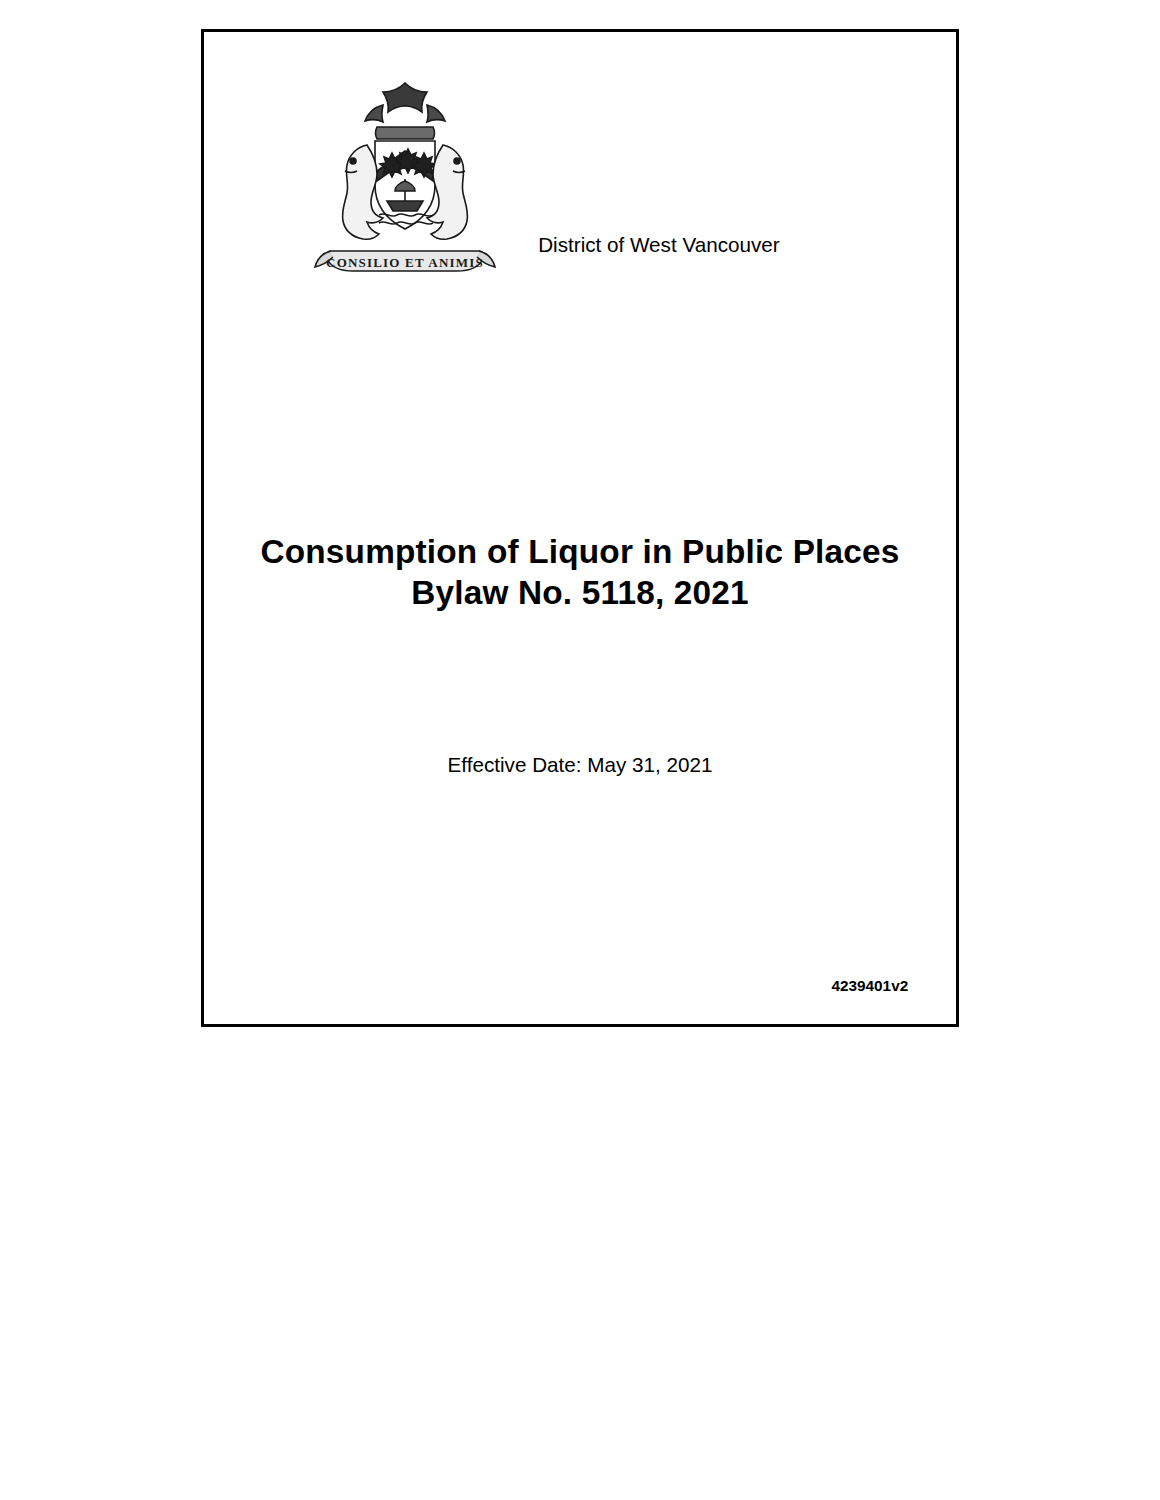CONSILIO ET ANIMIS
District of West Vancouver
Consumption of Liquor in Public Places
Bylaw No. 5118, 2021
Effective Date: May 31, 2021
4239401v2